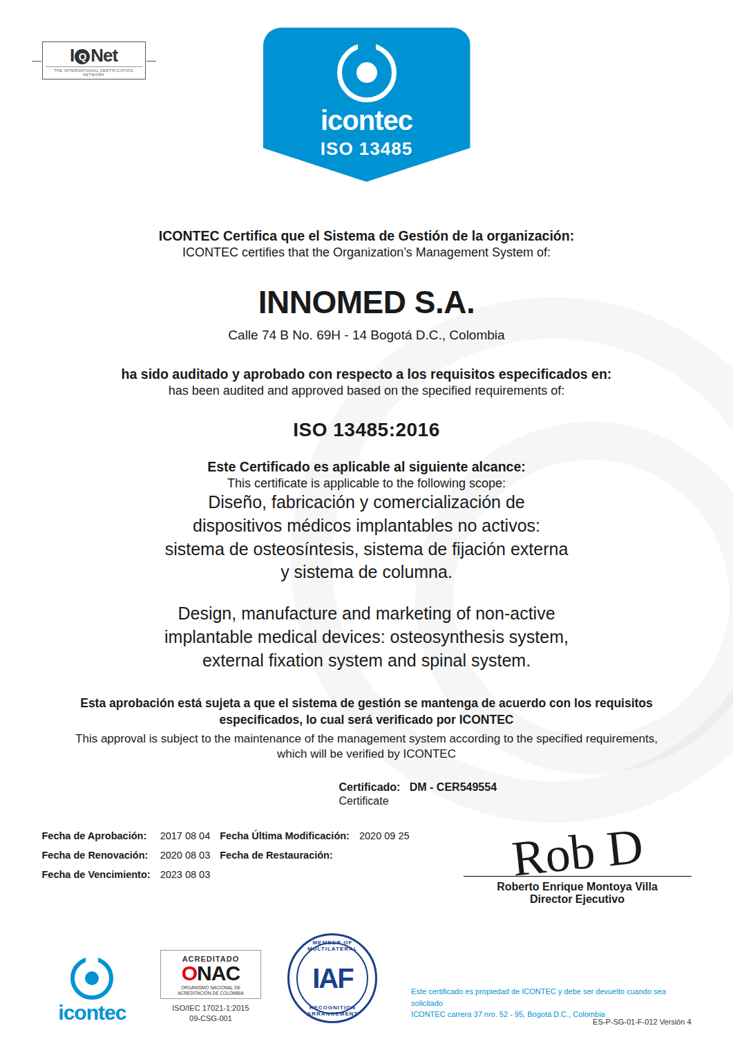IQNet
THE INTERNATIONAL CERTIFICATION NETWORK
icontec
ISO 13485
ICONTEC Certifica que el Sistema de Gestión de la organización:
ICONTEC certifies that the Organization’s Management System of:
INNOMED S.A.
Calle 74 B No. 69H - 14 Bogotá D.C., Colombia
ha sido auditado y aprobado con respecto a los requisitos especificados en:
has been audited and approved based on the specified requirements of:
ISO 13485:2016
Este Certificado es aplicable al siguiente alcance:
This certificate is applicable to the following scope:
Diseño, fabricación y comercialización de
dispositivos médicos implantables no activos:
sistema de osteosíntesis, sistema de fijación externa
y sistema de columna.
Design, manufacture and marketing of non-active
implantable medical devices: osteosynthesis system,
external fixation system and spinal system.
Esta aprobación está sujeta a que el sistema de gestión se mantenga de acuerdo con los requisitos especificados, lo cual será verificado por ICONTEC
This approval is subject to the maintenance of the management system according to the specified requirements, which will be verified by ICONTEC
Certificado: DM - CER549554
Certificate
| Fecha de Aprobación: | 2017 08 04 | Fecha Última Modificación: | 2020 09 25 |
| Fecha de Renovación: | 2020 08 03 | Fecha de Restauración: | |
| Fecha de Vencimiento: | 2023 08 03 | | |
Rob D
Roberto Enrique Montoya Villa
Director Ejecutivo
icontec
ACREDITADO
ONAC
ORGANISMO NACIONAL DE
ACREDITACIÓN DE COLOMBIA
ISO/IEC 17021-1:2015
09-CSG-001
MEMBER OF MULTILATERAL
IAF
RECOGNITION ARRANGEMENT
Este certificado es propiedad de ICONTEC y debe ser devuelto cuando sea solicitado
ICONTEC carrera 37 nro. 52 - 95, Bogotá D.C., Colombia
ES-P-SG-01-F-012 Versión 4